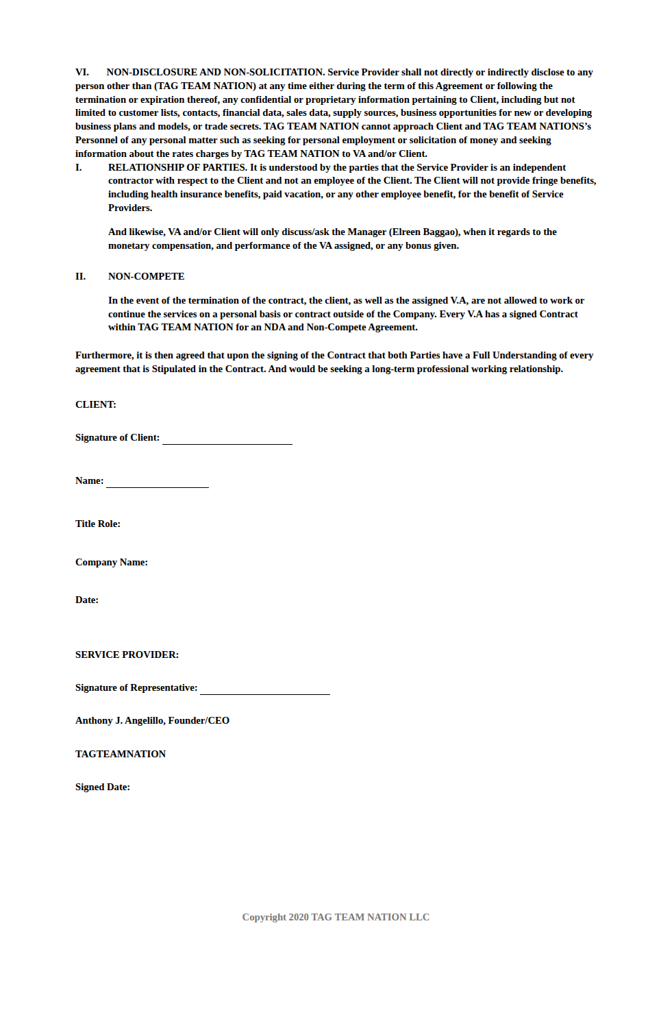VI. NON-DISCLOSURE AND NON-SOLICITATION. Service Provider shall not directly or indirectly disclose to any person other than (TAG TEAM NATION) at any time either during the term of this Agreement or following the termination or expiration thereof, any confidential or proprietary information pertaining to Client, including but not limited to customer lists, contacts, financial data, sales data, supply sources, business opportunities for new or developing business plans and models, or trade secrets. TAG TEAM NATION cannot approach Client and TAG TEAM NATIONS’s Personnel of any personal matter such as seeking for personal employment or solicitation of money and seeking information about the rates charges by TAG TEAM NATION to VA and/or Client.
I.
RELATIONSHIP OF PARTIES. It is understood by the parties that the Service Provider is an independent contractor with respect to the Client and not an employee of the Client. The Client will not provide fringe benefits, including health insurance benefits, paid vacation, or any other employee benefit, for the benefit of Service Providers.
And likewise, VA and/or Client will only discuss/ask the Manager (Elreen Baggao), when it regards to the monetary compensation, and performance of the VA assigned, or any bonus given.
II.
NON-COMPETE
In the event of the termination of the contract, the client, as well as the assigned V.A, are not allowed to work or continue the services on a personal basis or contract outside of the Company. Every V.A has a signed Contract within TAG TEAM NATION for an NDA and Non-Compete Agreement.
Furthermore, it is then agreed that upon the signing of the Contract that both Parties have a Full Understanding of every agreement that is Stipulated in the Contract. And would be seeking a long-term professional working relationship.
CLIENT:
Signature of Client:
Name:
Title Role:
Company Name:
Date:
SERVICE PROVIDER:
Signature of Representative:
Anthony J. Angelillo, Founder/CEO
TAGTEAMNATION
Signed Date:
Copyright 2020 TAG TEAM NATION LLC